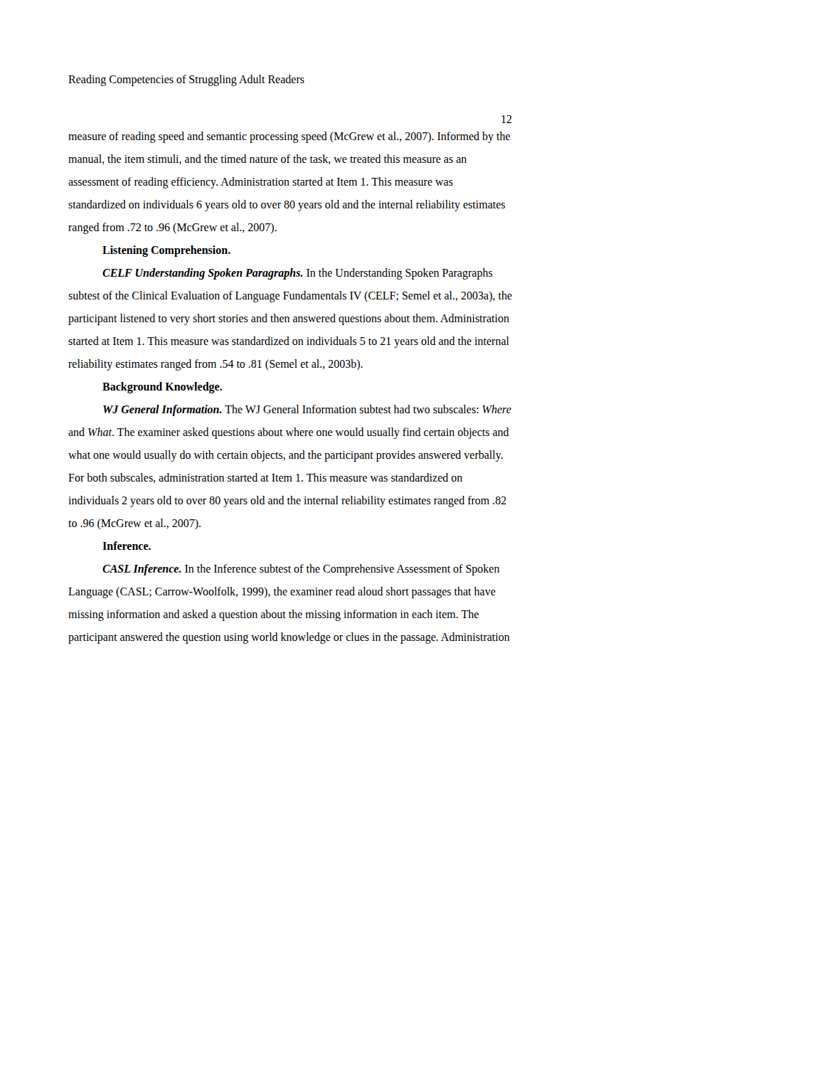Reading Competencies of Struggling Adult Readers
12
measure of reading speed and semantic processing speed (McGrew et al., 2007). Informed by the manual, the item stimuli, and the timed nature of the task, we treated this measure as an assessment of reading efficiency. Administration started at Item 1. This measure was standardized on individuals 6 years old to over 80 years old and the internal reliability estimates ranged from .72 to .96 (McGrew et al., 2007).
Listening Comprehension.
CELF Understanding Spoken Paragraphs. In the Understanding Spoken Paragraphs subtest of the Clinical Evaluation of Language Fundamentals IV (CELF; Semel et al., 2003a), the participant listened to very short stories and then answered questions about them. Administration started at Item 1. This measure was standardized on individuals 5 to 21 years old and the internal reliability estimates ranged from .54 to .81 (Semel et al., 2003b).
Background Knowledge.
WJ General Information. The WJ General Information subtest had two subscales: Where and What. The examiner asked questions about where one would usually find certain objects and what one would usually do with certain objects, and the participant provides answered verbally. For both subscales, administration started at Item 1. This measure was standardized on individuals 2 years old to over 80 years old and the internal reliability estimates ranged from .82 to .96 (McGrew et al., 2007).
Inference.
CASL Inference. In the Inference subtest of the Comprehensive Assessment of Spoken Language (CASL; Carrow-Woolfolk, 1999), the examiner read aloud short passages that have missing information and asked a question about the missing information in each item. The participant answered the question using world knowledge or clues in the passage. Administration